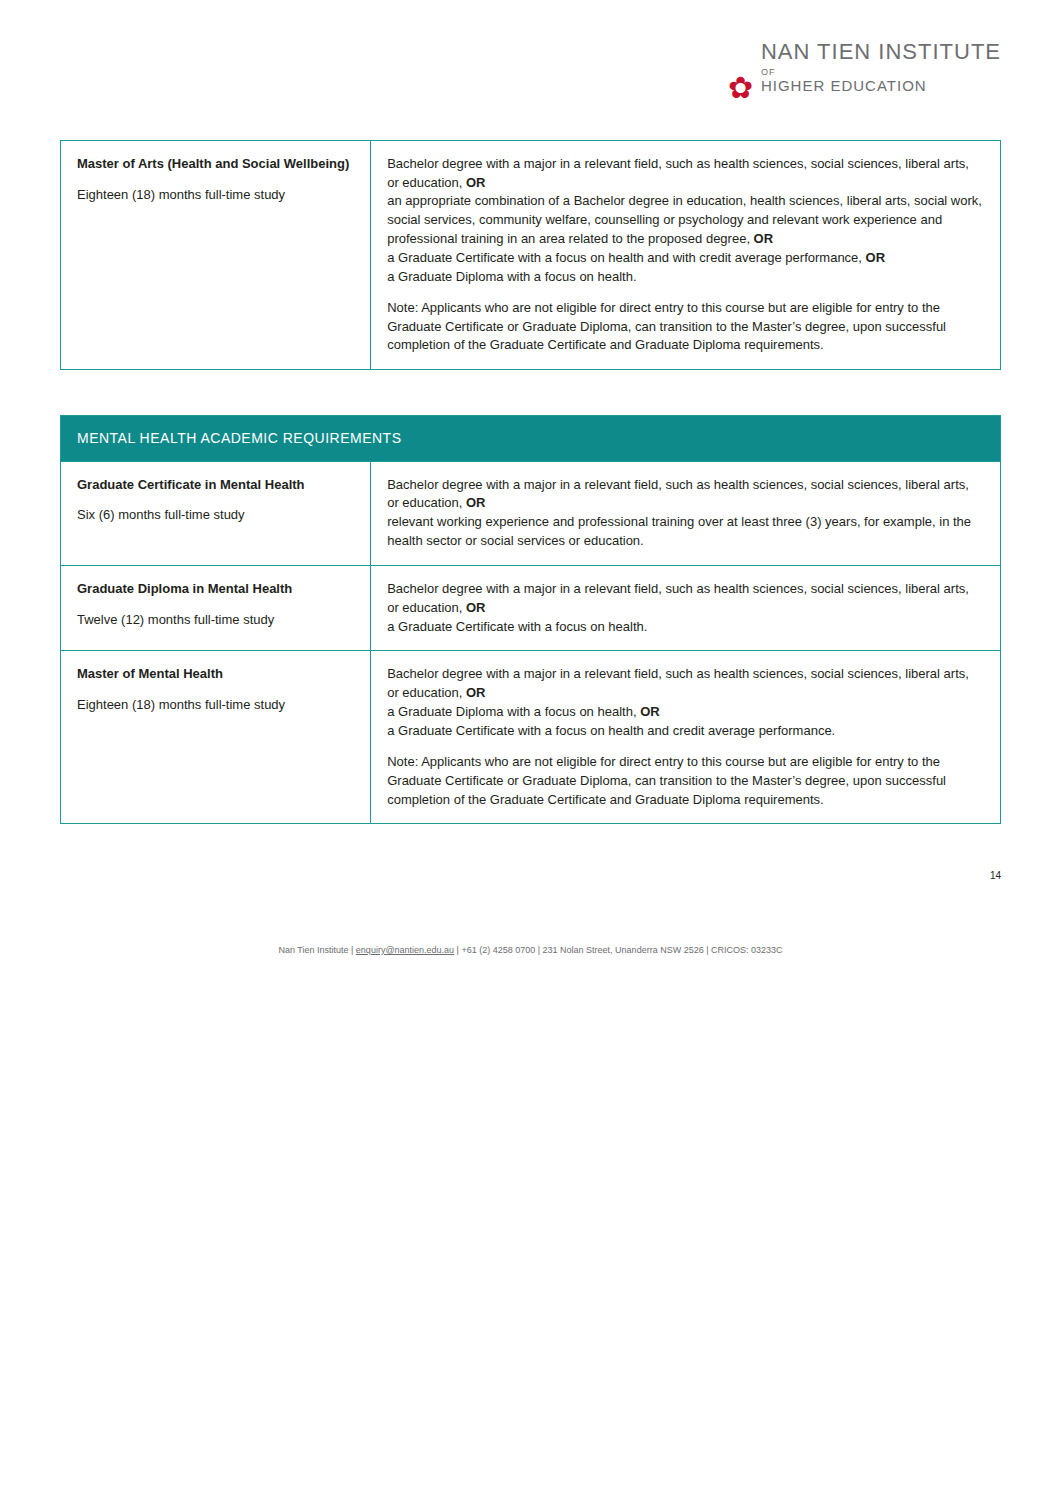✿ NAN TIEN INSTITUTE
OF
HIGHER EDUCATION
| Master of Arts (Health and Social Wellbeing) Eighteen (18) months full-time study | Bachelor degree with a major in a relevant field, such as health sciences, social sciences, liberal arts, or education, OR an appropriate combination of a Bachelor degree in education, health sciences, liberal arts, social work, social services, community welfare, counselling or psychology and relevant work experience and professional training in an area related to the proposed degree, OR a Graduate Certificate with a focus on health and with credit average performance, OR a Graduate Diploma with a focus on health. Note: Applicants who are not eligible for direct entry to this course but are eligible for entry to the Graduate Certificate or Graduate Diploma, can transition to the Master’s degree, upon successful completion of the Graduate Certificate and Graduate Diploma requirements. |
| MENTAL HEALTH ACADEMIC REQUIREMENTS |
| --- |
| Graduate Certificate in Mental Health Six (6) months full-time study | Bachelor degree with a major in a relevant field, such as health sciences, social sciences, liberal arts, or education, OR relevant working experience and professional training over at least three (3) years, for example, in the health sector or social services or education. |
| Graduate Diploma in Mental Health Twelve (12) months full-time study | Bachelor degree with a major in a relevant field, such as health sciences, social sciences, liberal arts, or education, OR a Graduate Certificate with a focus on health. |
| Master of Mental Health Eighteen (18) months full-time study | Bachelor degree with a major in a relevant field, such as health sciences, social sciences, liberal arts, or education, OR a Graduate Diploma with a focus on health, OR a Graduate Certificate with a focus on health and credit average performance. Note: Applicants who are not eligible for direct entry to this course but are eligible for entry to the Graduate Certificate or Graduate Diploma, can transition to the Master’s degree, upon successful completion of the Graduate Certificate and Graduate Diploma requirements. |
14
Nan Tien Institute | enquiry@nantien.edu.au | +61 (2) 4258 0700 | 231 Nolan Street, Unanderra NSW 2526 | CRICOS: 03233C